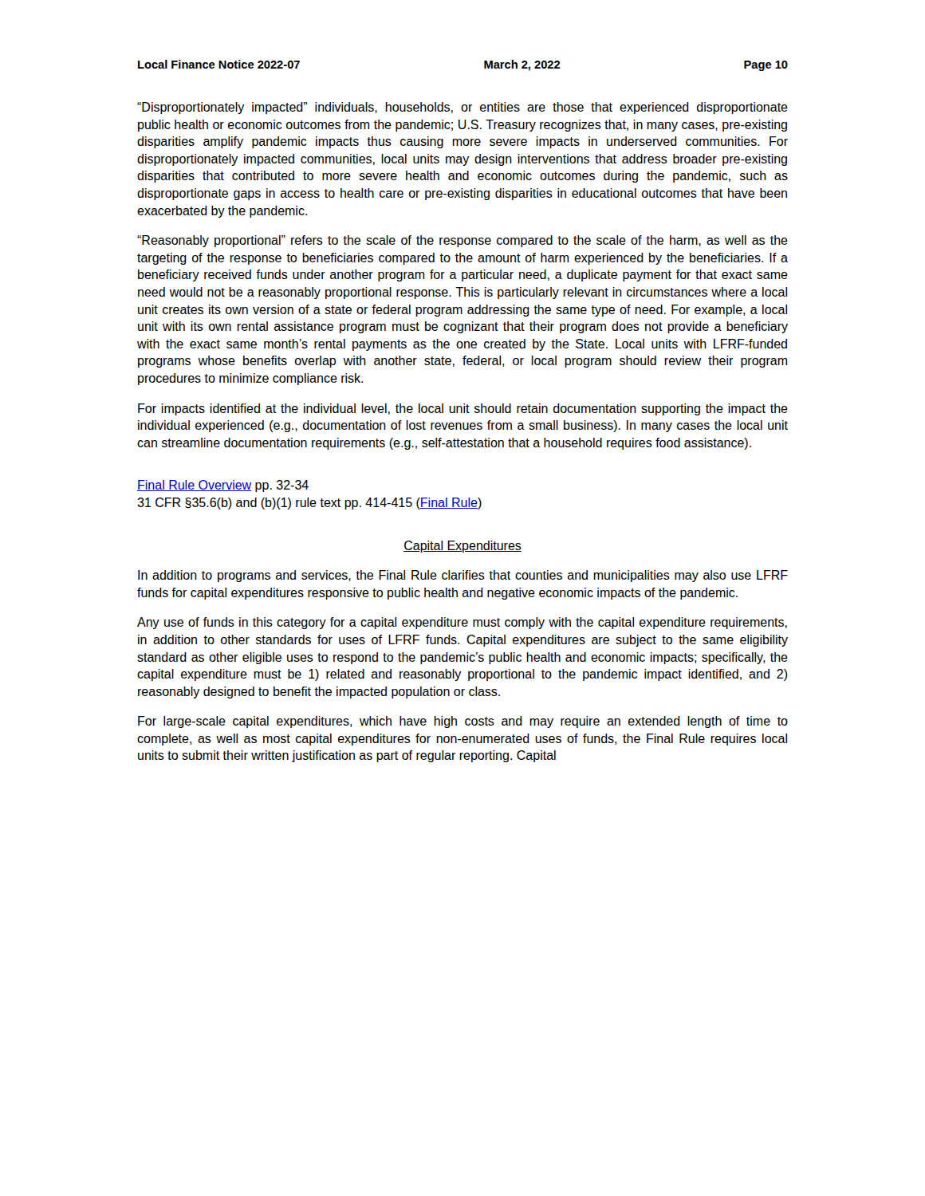Local Finance Notice 2022-07
March 2, 2022
Page 10
“Disproportionately impacted” individuals, households, or entities are those that experienced disproportionate public health or economic outcomes from the pandemic; U.S. Treasury recognizes that, in many cases, pre-existing disparities amplify pandemic impacts thus causing more severe impacts in underserved communities. For disproportionately impacted communities, local units may design interventions that address broader pre-existing disparities that contributed to more severe health and economic outcomes during the pandemic, such as disproportionate gaps in access to health care or pre-existing disparities in educational outcomes that have been exacerbated by the pandemic.
“Reasonably proportional” refers to the scale of the response compared to the scale of the harm, as well as the targeting of the response to beneficiaries compared to the amount of harm experienced by the beneficiaries. If a beneficiary received funds under another program for a particular need, a duplicate payment for that exact same need would not be a reasonably proportional response. This is particularly relevant in circumstances where a local unit creates its own version of a state or federal program addressing the same type of need. For example, a local unit with its own rental assistance program must be cognizant that their program does not provide a beneficiary with the exact same month’s rental payments as the one created by the State. Local units with LFRF-funded programs whose benefits overlap with another state, federal, or local program should review their program procedures to minimize compliance risk.
For impacts identified at the individual level, the local unit should retain documentation supporting the impact the individual experienced (e.g., documentation of lost revenues from a small business). In many cases the local unit can streamline documentation requirements (e.g., self-attestation that a household requires food assistance).
Final Rule Overview pp. 32-34
31 CFR §35.6(b) and (b)(1) rule text pp. 414-415 (Final Rule)
Capital Expenditures
In addition to programs and services, the Final Rule clarifies that counties and municipalities may also use LFRF funds for capital expenditures responsive to public health and negative economic impacts of the pandemic.
Any use of funds in this category for a capital expenditure must comply with the capital expenditure requirements, in addition to other standards for uses of LFRF funds. Capital expenditures are subject to the same eligibility standard as other eligible uses to respond to the pandemic’s public health and economic impacts; specifically, the capital expenditure must be 1) related and reasonably proportional to the pandemic impact identified, and 2) reasonably designed to benefit the impacted population or class.
For large-scale capital expenditures, which have high costs and may require an extended length of time to complete, as well as most capital expenditures for non-enumerated uses of funds, the Final Rule requires local units to submit their written justification as part of regular reporting. Capital